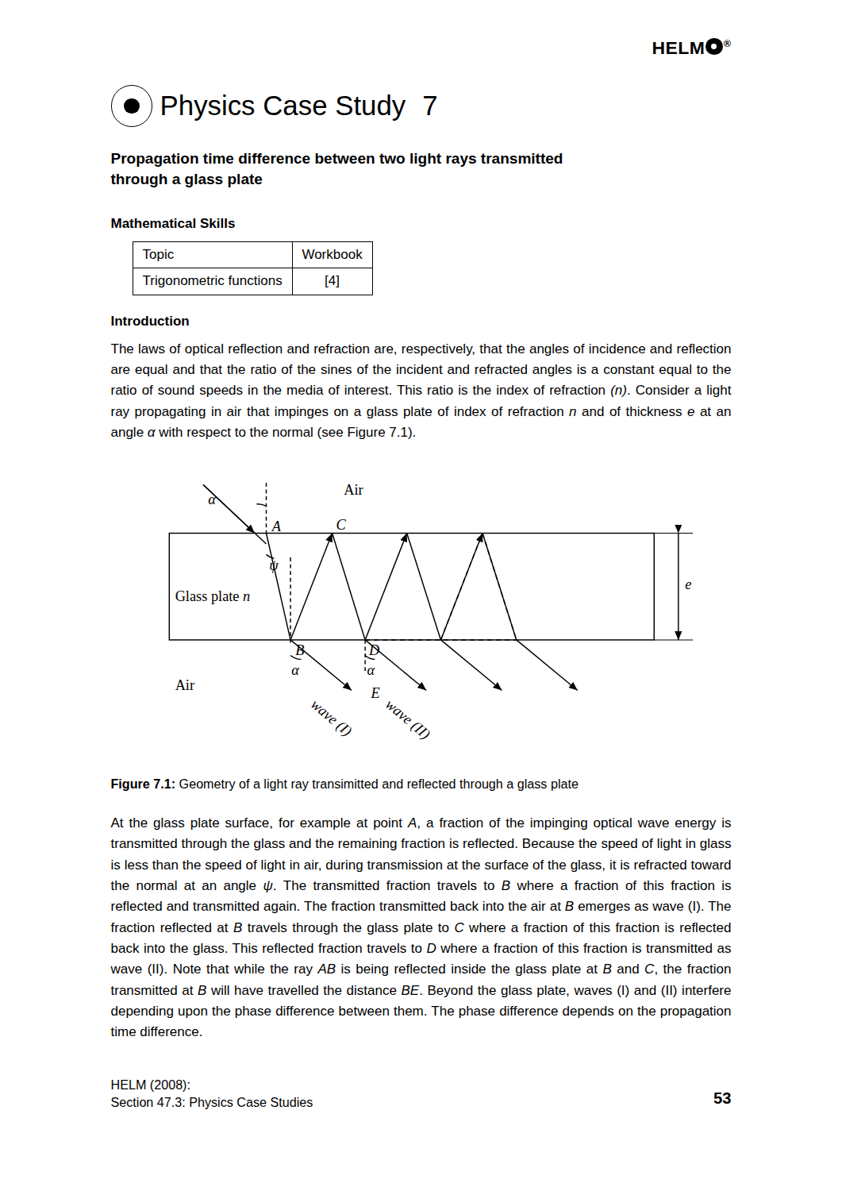HELM®
P h y s i c s C a s e S t u d y
Physics Case Study7
Propagation time difference between two light rays transmitted
through a glass plate
Mathematical Skills
| Topic | Workbook |
| Trigonometric functions | [4] |
Introduction
The laws of optical reflection and refraction are, respectively, that the angles of incidence and reflection are equal and that the ratio of the sines of the incident and refracted angles is a constant equal to the ratio of sound speeds in the media of interest. This ratio is the index of refraction (n). Consider a light ray propagating in air that impinges on a glass plate of index of refraction n and of thickness e at an angle α with respect to the normal (see Figure 7.1).
α Air A C ψ Glass plate n B D α α Air E e wave (I) wave (II)
Figure 7.1: Geometry of a light ray transimitted and reflected through a glass plate
At the glass plate surface, for example at point A, a fraction of the impinging optical wave energy is transmitted through the glass and the remaining fraction is reflected. Because the speed of light in glass is less than the speed of light in air, during transmission at the surface of the glass, it is refracted toward the normal at an angle ψ. The transmitted fraction travels to B where a fraction of this fraction is reflected and transmitted again. The fraction transmitted back into the air at B emerges as wave (I). The fraction reflected at B travels through the glass plate to C where a fraction of this fraction is reflected back into the glass. This reflected fraction travels to D where a fraction of this fraction is transmitted as wave (II). Note that while the ray AB is being reflected inside the glass plate at B and C, the fraction transmitted at B will have travelled the distance BE. Beyond the glass plate, waves (I) and (II) interfere depending upon the phase difference between them. The phase difference depends on the propagation time difference.
HELM (2008):
Section 47.3: Physics Case Studies
53